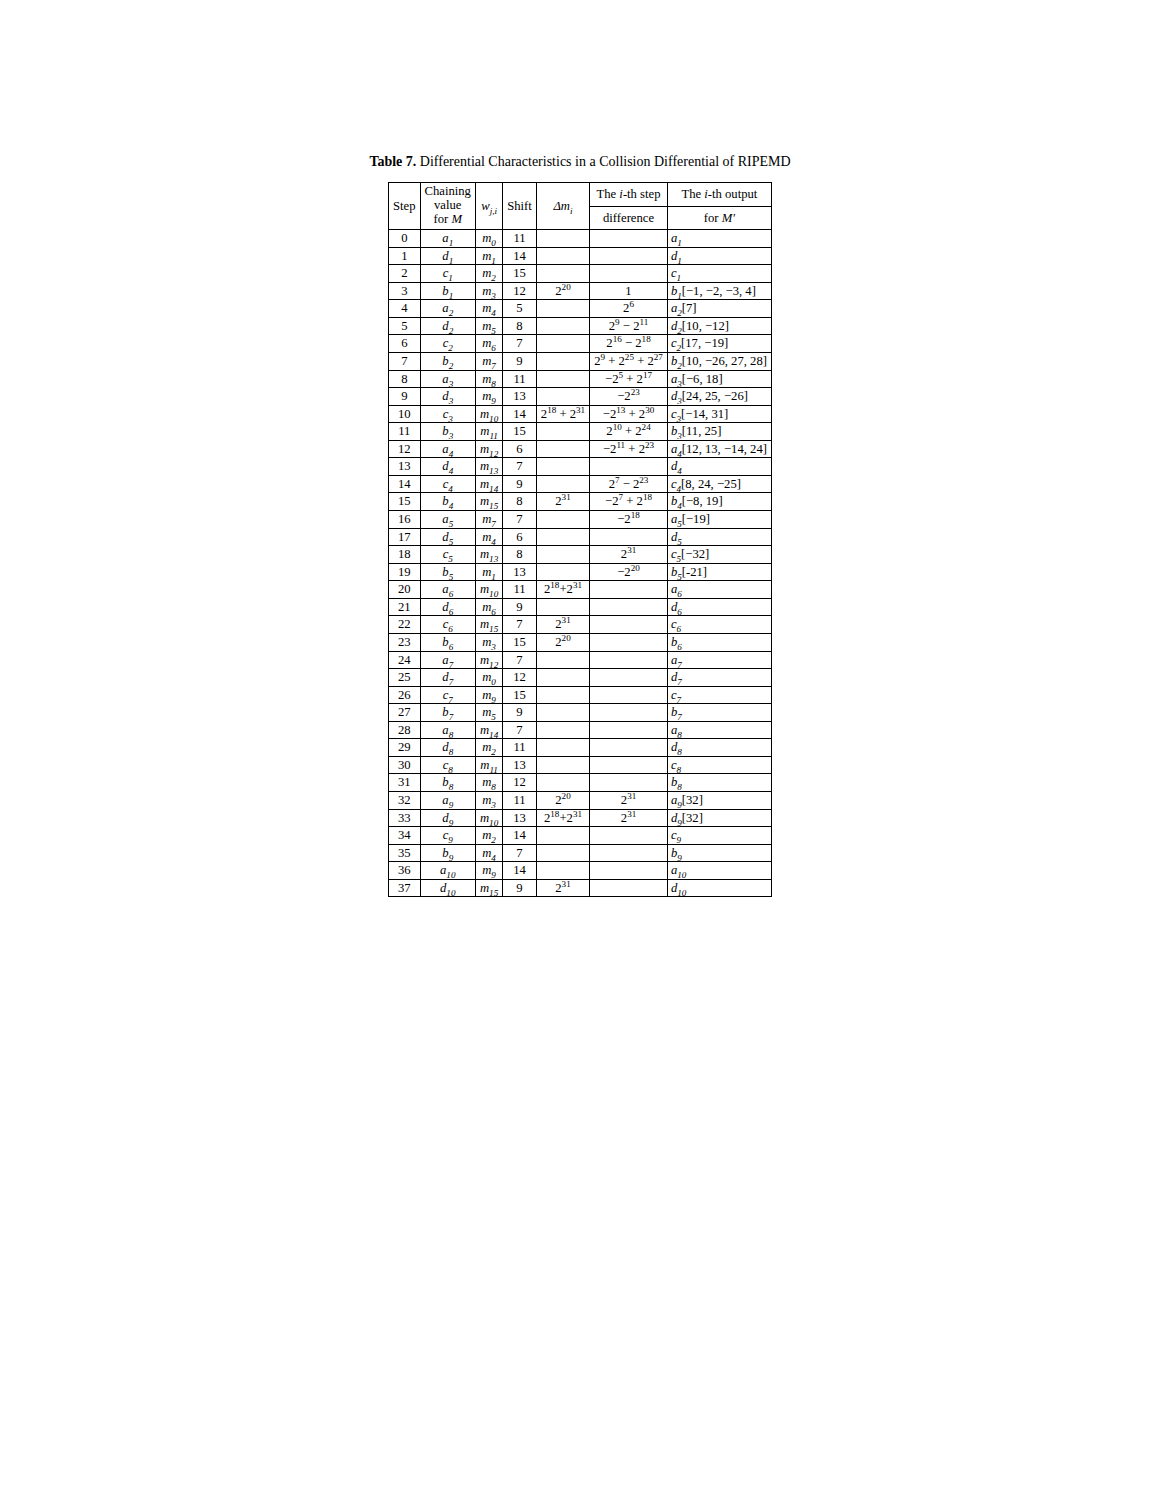Table 7. Differential Characteristics in a Collision Differential of RIPEMD
| Step | Chaining value for M | w j,i | Shift | Δm i | The i -th step | The i -th output |
| --- | --- | --- | --- | --- | --- | --- |
| difference | for M′ |
| 0 | a 1 | m 0 | 11 | | | a 1 |
| 1 | d 1 | m 1 | 14 | | | d 1 |
| 2 | c 1 | m 2 | 15 | | | c 1 |
| 3 | b 1 | m 3 | 12 | 2 20 | 1 | b 1 [−1, −2, −3, 4] |
| 4 | a 2 | m 4 | 5 | | 2 6 | a 2 [7] |
| 5 | d 2 | m 5 | 8 | | 2 9 − 2 11 | d 2 [10, −12] |
| 6 | c 2 | m 6 | 7 | | 2 16 − 2 18 | c 2 [17, −19] |
| 7 | b 2 | m 7 | 9 | | 2 9 + 2 25 + 2 27 | b 2 [10, −26, 27, 28] |
| 8 | a 3 | m 8 | 11 | | −2 5 + 2 17 | a 3 [−6, 18] |
| 9 | d 3 | m 9 | 13 | | −2 23 | d 3 [24, 25, −26] |
| 10 | c 3 | m 10 | 14 | 2 18 + 2 31 | −2 13 + 2 30 | c 3 [−14, 31] |
| 11 | b 3 | m 11 | 15 | | 2 10 + 2 24 | b 3 [11, 25] |
| 12 | a 4 | m 12 | 6 | | −2 11 + 2 23 | a 4 [12, 13, −14, 24] |
| 13 | d 4 | m 13 | 7 | | | d 4 |
| 14 | c 4 | m 14 | 9 | | 2 7 − 2 23 | c 4 [8, 24, −25] |
| 15 | b 4 | m 15 | 8 | 2 31 | −2 7 + 2 18 | b 4 [−8, 19] |
| 16 | a 5 | m 7 | 7 | | −2 18 | a 5 [−19] |
| 17 | d 5 | m 4 | 6 | | | d 5 |
| 18 | c 5 | m 13 | 8 | | 2 31 | c 5 [−32] |
| 19 | b 5 | m 1 | 13 | | −2 20 | b 5 [-21] |
| 20 | a 6 | m 10 | 11 | 2 18 +2 31 | | a 6 |
| 21 | d 6 | m 6 | 9 | | | d 6 |
| 22 | c 6 | m 15 | 7 | 2 31 | | c 6 |
| 23 | b 6 | m 3 | 15 | 2 20 | | b 6 |
| 24 | a 7 | m 12 | 7 | | | a 7 |
| 25 | d 7 | m 0 | 12 | | | d 7 |
| 26 | c 7 | m 9 | 15 | | | c 7 |
| 27 | b 7 | m 5 | 9 | | | b 7 |
| 28 | a 8 | m 14 | 7 | | | a 8 |
| 29 | d 8 | m 2 | 11 | | | d 8 |
| 30 | c 8 | m 11 | 13 | | | c 8 |
| 31 | b 8 | m 8 | 12 | | | b 8 |
| 32 | a 9 | m 3 | 11 | 2 20 | 2 31 | a 9 [32] |
| 33 | d 9 | m 10 | 13 | 2 18 +2 31 | 2 31 | d 9 [32] |
| 34 | c 9 | m 2 | 14 | | | c 9 |
| 35 | b 9 | m 4 | 7 | | | b 9 |
| 36 | a 10 | m 9 | 14 | | | a 10 |
| 37 | d 10 | m 15 | 9 | 2 31 | | d 10 |